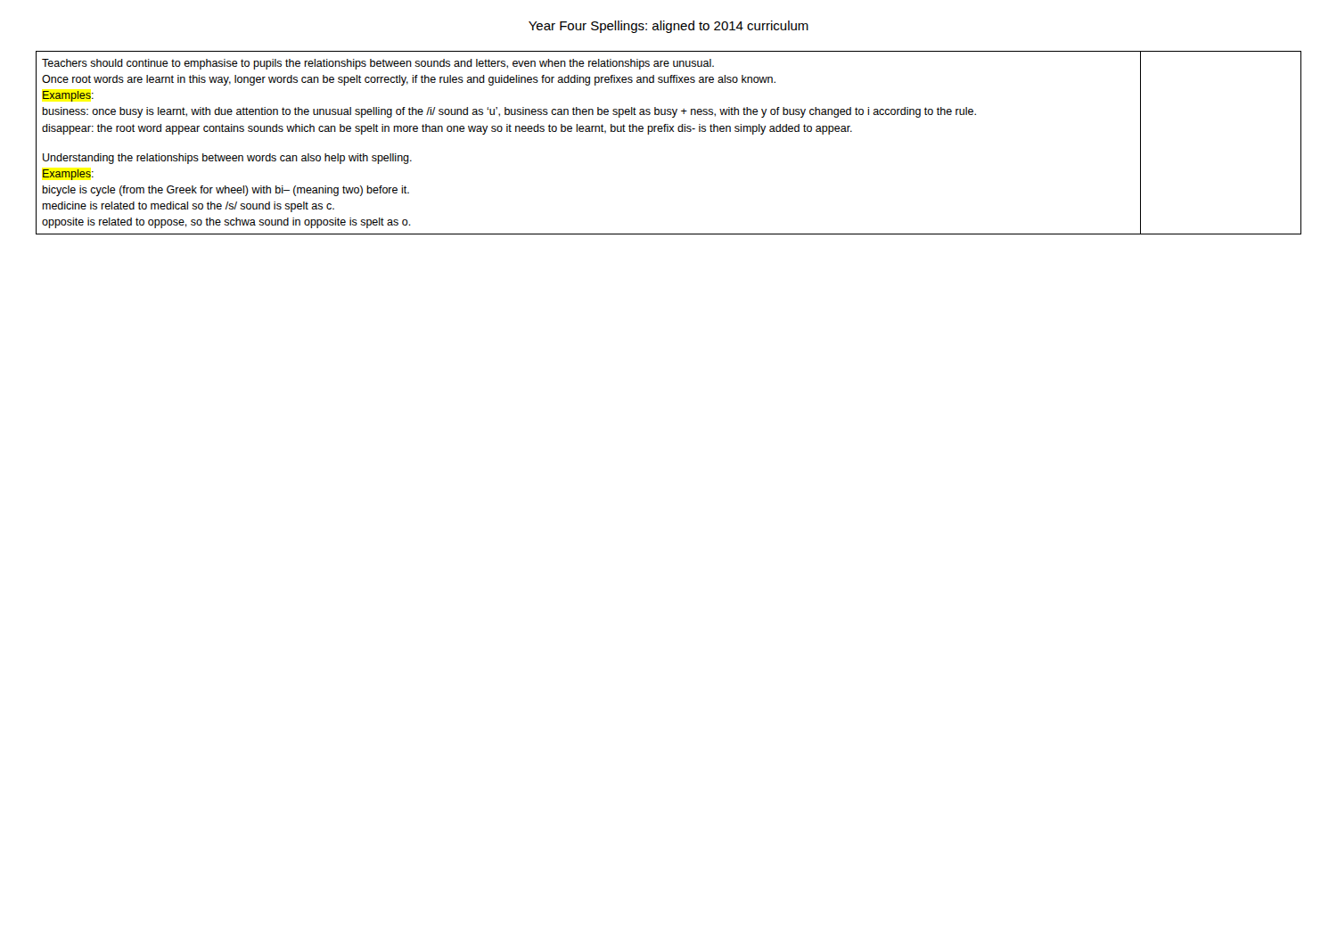Year Four Spellings: aligned to 2014 curriculum
| Teachers should continue to emphasise to pupils the relationships between sounds and letters, even when the relationships are unusual. Once root words are learnt in this way, longer words can be spelt correctly, if the rules and guidelines for adding prefixes and suffixes are also known. Examples : business: once busy is learnt, with due attention to the unusual spelling of the /i/ sound as ‘u’, business can then be spelt as busy + ness, with the y of busy changed to i according to the rule. disappear: the root word appear contains sounds which can be spelt in more than one way so it needs to be learnt, but the prefix dis- is then simply added to appear. Understanding the relationships between words can also help with spelling. Examples : bicycle is cycle (from the Greek for wheel) with bi– (meaning two) before it. medicine is related to medical so the /s/ sound is spelt as c. opposite is related to oppose, so the schwa sound in opposite is spelt as o. | |